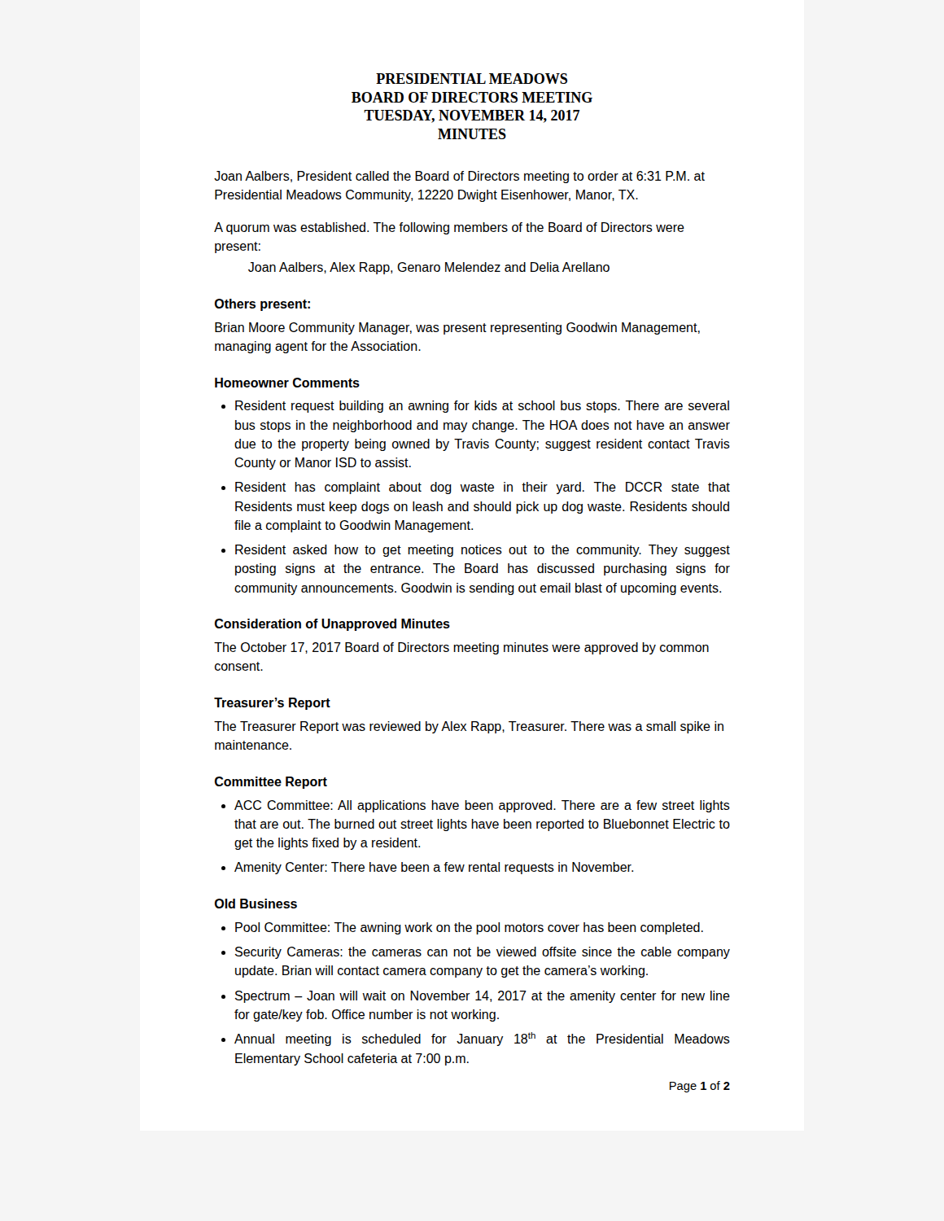Presidential Meadows
Board of Directors Meeting
Tuesday, November 14, 2017
Minutes
Joan Aalbers, President called the Board of Directors meeting to order at 6:31 P.M. at Presidential Meadows Community, 12220 Dwight Eisenhower, Manor, TX.
A quorum was established. The following members of the Board of Directors were present:
Joan Aalbers, Alex Rapp, Genaro Melendez and Delia Arellano
Others present:
Brian Moore Community Manager, was present representing Goodwin Management, managing agent for the Association.
Homeowner Comments
Resident request building an awning for kids at school bus stops. There are several bus stops in the neighborhood and may change. The HOA does not have an answer due to the property being owned by Travis County; suggest resident contact Travis County or Manor ISD to assist.
Resident has complaint about dog waste in their yard. The DCCR state that Residents must keep dogs on leash and should pick up dog waste. Residents should file a complaint to Goodwin Management.
Resident asked how to get meeting notices out to the community. They suggest posting signs at the entrance. The Board has discussed purchasing signs for community announcements. Goodwin is sending out email blast of upcoming events.
Consideration of Unapproved Minutes
The October 17, 2017 Board of Directors meeting minutes were approved by common consent.
Treasurer’s Report
The Treasurer Report was reviewed by Alex Rapp, Treasurer. There was a small spike in maintenance.
Committee Report
ACC Committee: All applications have been approved. There are a few street lights that are out. The burned out street lights have been reported to Bluebonnet Electric to get the lights fixed by a resident.
Amenity Center: There have been a few rental requests in November.
Old Business
Pool Committee: The awning work on the pool motors cover has been completed.
Security Cameras: the cameras can not be viewed offsite since the cable company update. Brian will contact camera company to get the camera’s working.
Spectrum – Joan will wait on November 14, 2017 at the amenity center for new line for gate/key fob. Office number is not working.
Annual meeting is scheduled for January 18th at the Presidential Meadows Elementary School cafeteria at 7:00 p.m.
Page 1 of 2